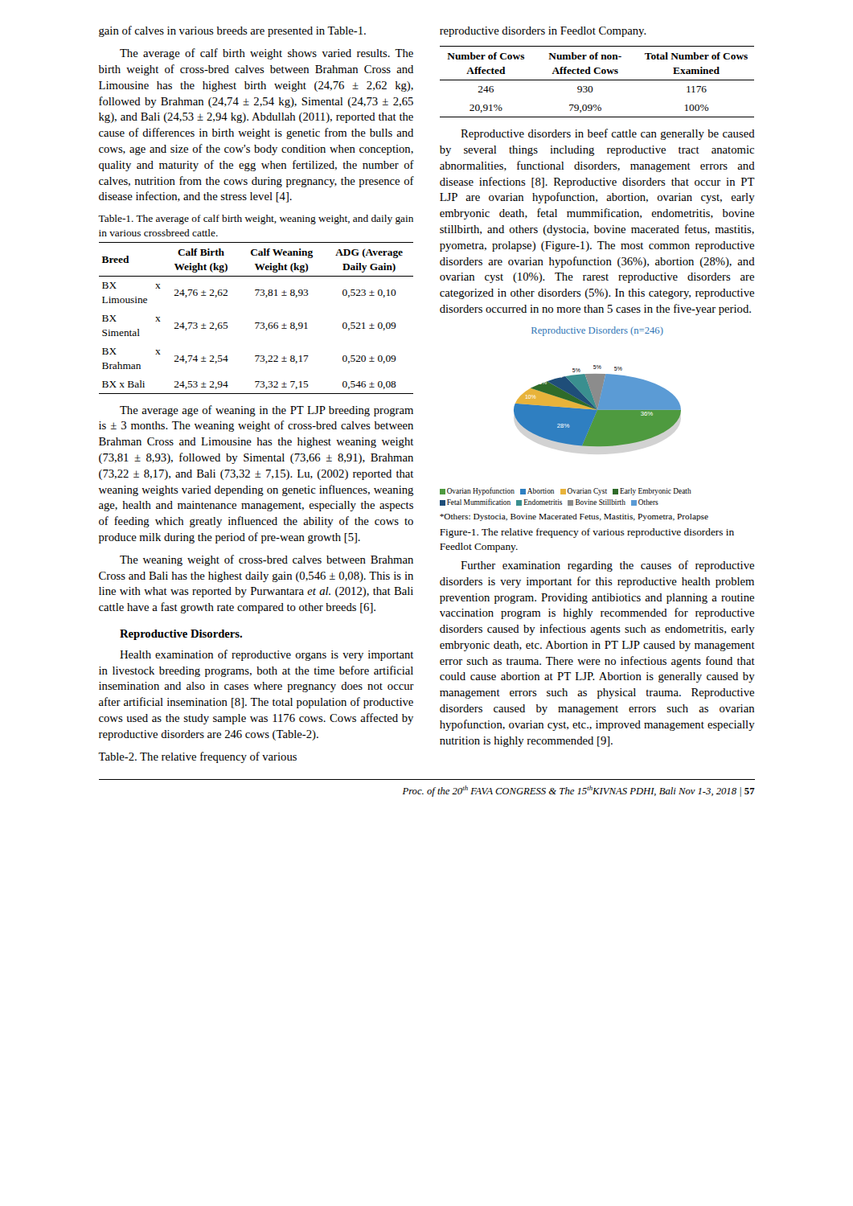gain of calves in various breeds are presented in Table-1.
The average of calf birth weight shows varied results. The birth weight of cross-bred calves between Brahman Cross and Limousine has the highest birth weight (24,76 ± 2,62 kg), followed by Brahman (24,74 ± 2,54 kg), Simental (24,73 ± 2,65 kg), and Bali (24,53 ± 2,94 kg). Abdullah (2011), reported that the cause of differences in birth weight is genetic from the bulls and cows, age and size of the cow's body condition when conception, quality and maturity of the egg when fertilized, the number of calves, nutrition from the cows during pregnancy, the presence of disease infection, and the stress level [4].
Table-1. The average of calf birth weight, weaning weight, and daily gain in various crossbreed cattle.
| Breed | Calf Birth Weight (kg) | Calf Weaning Weight (kg) | ADG (Average Daily Gain) |
| --- | --- | --- | --- |
| BX x Limousine | 24,76 ± 2,62 | 73,81 ± 8,93 | 0,523 ± 0,10 |
| BX x Simental | 24,73 ± 2,65 | 73,66 ± 8,91 | 0,521 ± 0,09 |
| BX x Brahman | 24,74 ± 2,54 | 73,22 ± 8,17 | 0,520 ± 0,09 |
| BX x Bali | 24,53 ± 2,94 | 73,32 ± 7,15 | 0,546 ± 0,08 |
The average age of weaning in the PT LJP breeding program is ± 3 months. The weaning weight of cross-bred calves between Brahman Cross and Limousine has the highest weaning weight (73,81 ± 8,93), followed by Simental (73,66 ± 8,91), Brahman (73,22 ± 8,17), and Bali (73,32 ± 7,15). Lu, (2002) reported that weaning weights varied depending on genetic influences, weaning age, health and maintenance management, especially the aspects of feeding which greatly influenced the ability of the cows to produce milk during the period of pre-wean growth [5].
The weaning weight of cross-bred calves between Brahman Cross and Bali has the highest daily gain (0,546 ± 0,08). This is in line with what was reported by Purwantara et al. (2012), that Bali cattle have a fast growth rate compared to other breeds [6].
Reproductive Disorders.
Health examination of reproductive organs is very important in livestock breeding programs, both at the time before artificial insemination and also in cases where pregnancy does not occur after artificial insemination [8]. The total population of productive cows used as the study sample was 1176 cows. Cows affected by reproductive disorders are 246 cows (Table-2).
Table-2. The relative frequency of various
reproductive disorders in Feedlot Company.
| Number of Cows Affected | Number of non-Affected Cows | Total Number of Cows Examined |
| --- | --- | --- |
| 246 | 930 | 1176 |
| 20,91% | 79,09% | 100% |
Reproductive disorders in beef cattle can generally be caused by several things including reproductive tract anatomic abnormalities, functional disorders, management errors and disease infections [8]. Reproductive disorders that occur in PT LJP are ovarian hypofunction, abortion, ovarian cyst, early embryonic death, fetal mummification, endometritis, bovine stillbirth, and others (dystocia, bovine macerated fetus, mastitis, pyometra, prolapse) (Figure-1). The most common reproductive disorders are ovarian hypofunction (36%), abortion (28%), and ovarian cyst (10%). The rarest reproductive disorders are categorized in other disorders (5%). In this category, reproductive disorders occurred in no more than 5 cases in the five-year period.
Reproductive Disorders (n=246)
36% 28% 10% 6% 5% 5% 5% 5%
Ovarian Hypofunction Abortion Ovarian Cyst Early Embryonic Death
Fetal Mummification Endometritis Bovine Stillbirth Others
*Others: Dystocia, Bovine Macerated Fetus, Mastitis, Pyometra, Prolapse
Figure-1. The relative frequency of various reproductive disorders in Feedlot Company.
Further examination regarding the causes of reproductive disorders is very important for this reproductive health problem prevention program. Providing antibiotics and planning a routine vaccination program is highly recommended for reproductive disorders caused by infectious agents such as endometritis, early embryonic death, etc. Abortion in PT LJP caused by management error such as trauma. There were no infectious agents found that could cause abortion at PT LJP. Abortion is generally caused by management errors such as physical trauma. Reproductive disorders caused by management errors such as ovarian hypofunction, ovarian cyst, etc., improved management especially nutrition is highly recommended [9].
Proc. of the 20th FAVA CONGRESS & The 15thKIVNAS PDHI, Bali Nov 1-3, 2018 | 57